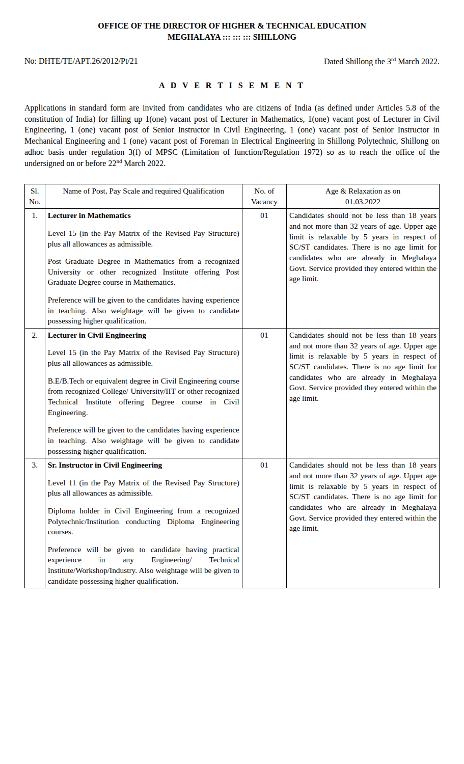OFFICE OF THE DIRECTOR OF HIGHER & TECHNICAL EDUCATION MEGHALAYA ::: ::: ::: SHILLONG
No: DHTE/TE/APT.26/2012/Pt/21 Dated Shillong the 3rd March 2022.
A D V E R T I S E M E N T
Applications in standard form are invited from candidates who are citizens of India (as defined under Articles 5.8 of the constitution of India) for filling up 1(one) vacant post of Lecturer in Mathematics, 1(one) vacant post of Lecturer in Civil Engineering, 1 (one) vacant post of Senior Instructor in Civil Engineering, 1 (one) vacant post of Senior Instructor in Mechanical Engineering and 1 (one) vacant post of Foreman in Electrical Engineering in Shillong Polytechnic, Shillong on adhoc basis under regulation 3(f) of MPSC (Limitation of function/Regulation 1972) so as to reach the office of the undersigned on or before 22nd March 2022.
| Sl. No. | Name of Post, Pay Scale and required Qualification | No. of Vacancy | Age & Relaxation as on 01.03.2022 |
| --- | --- | --- | --- |
| 1. | Lecturer in Mathematics Level 15 (in the Pay Matrix of the Revised Pay Structure) plus all allowances as admissible. Post Graduate Degree in Mathematics from a recognized University or other recognized Institute offering Post Graduate Degree course in Mathematics. Preference will be given to the candidates having experience in teaching. Also weightage will be given to candidate possessing higher qualification. | 01 | Candidates should not be less than 18 years and not more than 32 years of age. Upper age limit is relaxable by 5 years in respect of SC/ST candidates. There is no age limit for candidates who are already in Meghalaya Govt. Service provided they entered within the age limit. |
| 2. | Lecturer in Civil Engineering Level 15 (in the Pay Matrix of the Revised Pay Structure) plus all allowances as admissible. B.E/B.Tech or equivalent degree in Civil Engineering course from recognized College/ University/IIT or other recognized Technical Institute offering Degree course in Civil Engineering. Preference will be given to the candidates having experience in teaching. Also weightage will be given to candidate possessing higher qualification. | 01 | Candidates should not be less than 18 years and not more than 32 years of age. Upper age limit is relaxable by 5 years in respect of SC/ST candidates. There is no age limit for candidates who are already in Meghalaya Govt. Service provided they entered within the age limit. |
| 3. | Sr. Instructor in Civil Engineering Level 11 (in the Pay Matrix of the Revised Pay Structure) plus all allowances as admissible. Diploma holder in Civil Engineering from a recognized Polytechnic/Institution conducting Diploma Engineering courses. Preference will be given to candidate having practical experience in any Engineering/ Technical Institute/Workshop/Industry. Also weightage will be given to candidate possessing higher qualification. | 01 | Candidates should not be less than 18 years and not more than 32 years of age. Upper age limit is relaxable by 5 years in respect of SC/ST candidates. There is no age limit for candidates who are already in Meghalaya Govt. Service provided they entered within the age limit. |